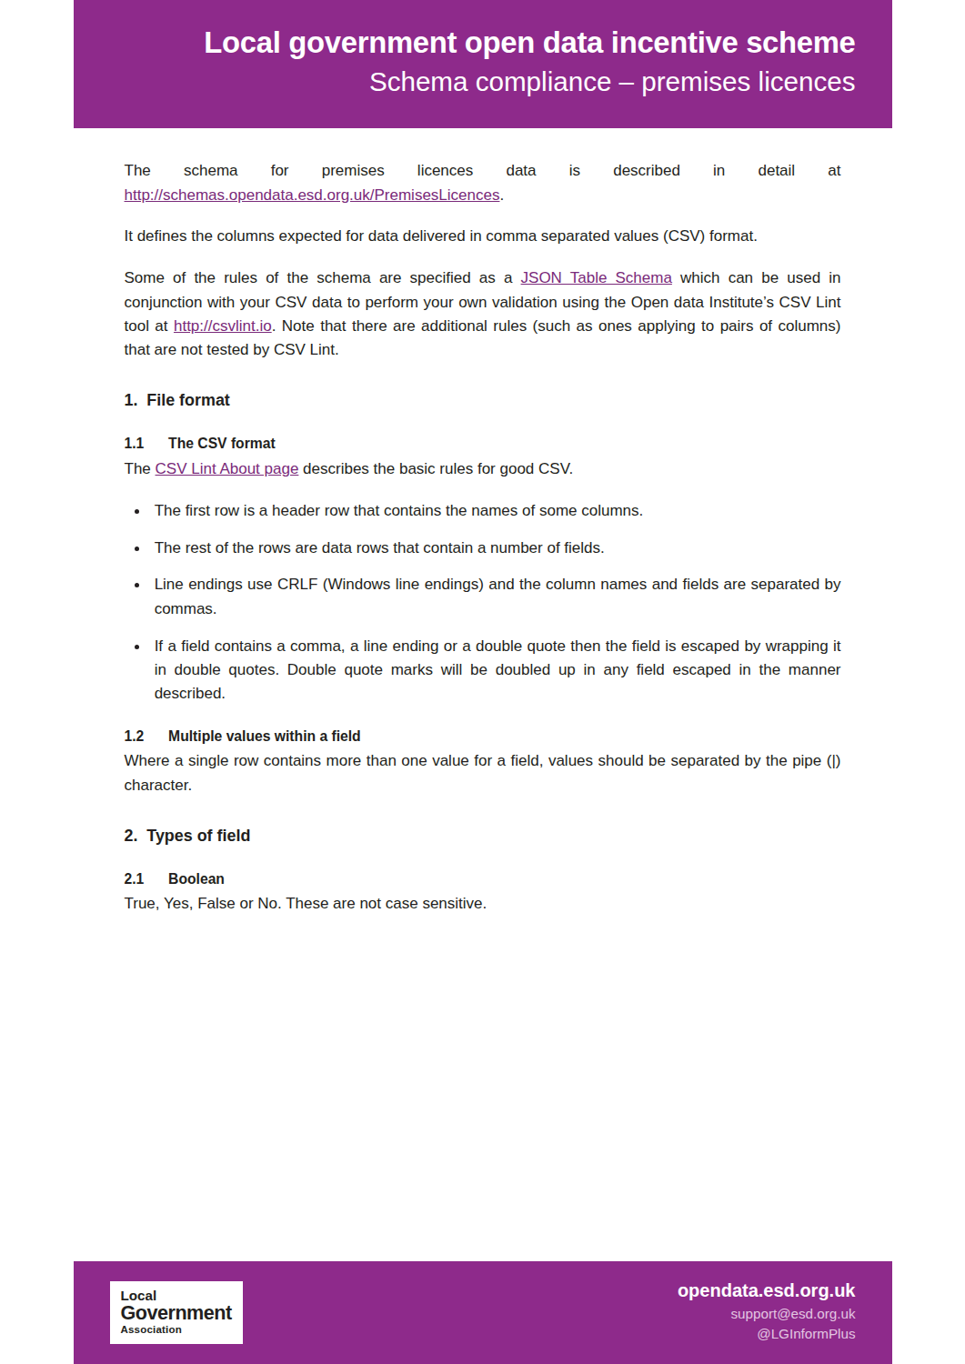Local government open data incentive scheme
Schema compliance – premises licences
The schema for premises licences data is described in detail at http://schemas.opendata.esd.org.uk/PremisesLicences.
It defines the columns expected for data delivered in comma separated values (CSV) format.
Some of the rules of the schema are specified as a JSON Table Schema which can be used in conjunction with your CSV data to perform your own validation using the Open data Institute’s CSV Lint tool at http://csvlint.io. Note that there are additional rules (such as ones applying to pairs of columns) that are not tested by CSV Lint.
1. File format
1.1 The CSV format
The CSV Lint About page describes the basic rules for good CSV.
The first row is a header row that contains the names of some columns.
The rest of the rows are data rows that contain a number of fields.
Line endings use CRLF (Windows line endings) and the column names and fields are separated by commas.
If a field contains a comma, a line ending or a double quote then the field is escaped by wrapping it in double quotes. Double quote marks will be doubled up in any field escaped in the manner described.
1.2 Multiple values within a field
Where a single row contains more than one value for a field, values should be separated by the pipe (|) character.
2. Types of field
2.1 Boolean
True, Yes, False or No. These are not case sensitive.
Local Government Association
opendata.esd.org.uk support@esd.org.uk @LGInformPlus